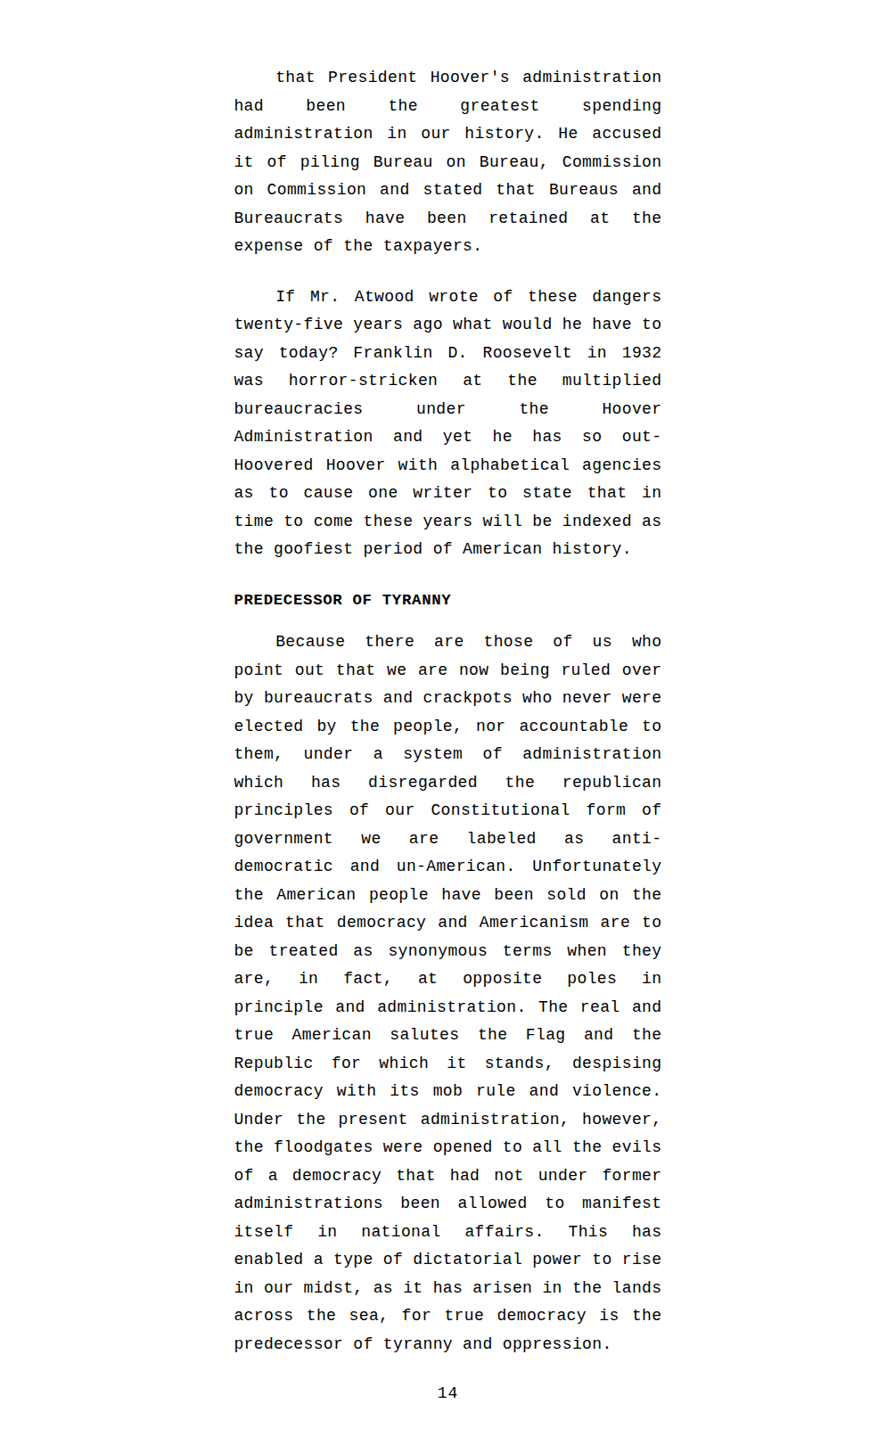that President Hoover's administration had been the greatest spending administration in our history. He accused it of piling Bureau on Bureau, Commission on Commission and stated that Bureaus and Bureaucrats have been retained at the expense of the taxpayers.
If Mr. Atwood wrote of these dangers twenty-five years ago what would he have to say today? Franklin D. Roosevelt in 1932 was horror-stricken at the multiplied bureaucracies under the Hoover Administration and yet he has so out-Hoovered Hoover with alphabetical agencies as to cause one writer to state that in time to come these years will be indexed as the goofiest period of American history.
PREDECESSOR OF TYRANNY
Because there are those of us who point out that we are now being ruled over by bureaucrats and crackpots who never were elected by the people, nor accountable to them, under a system of administration which has disregarded the republican principles of our Constitutional form of government we are labeled as anti-democratic and un-American. Unfortunately the American people have been sold on the idea that democracy and Americanism are to be treated as synonymous terms when they are, in fact, at opposite poles in principle and administration. The real and true American salutes the Flag and the Republic for which it stands, despising democracy with its mob rule and violence. Under the present administration, however, the floodgates were opened to all the evils of a democracy that had not under former administrations been allowed to manifest itself in national affairs. This has enabled a type of dictatorial power to rise in our midst, as it has arisen in the lands across the sea, for true democracy is the predecessor of tyranny and oppression.
14